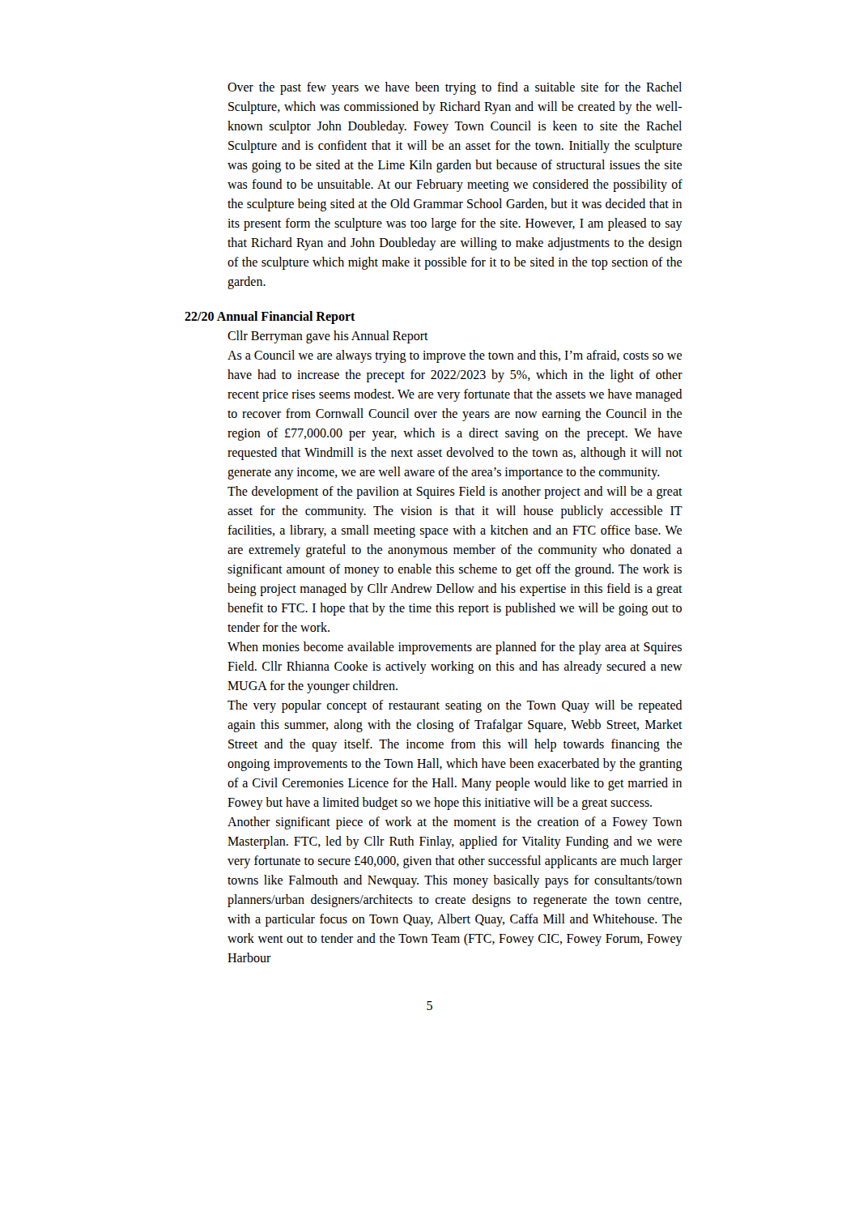Over the past few years we have been trying to find a suitable site for the Rachel Sculpture, which was commissioned by Richard Ryan and will be created by the well-known sculptor John Doubleday. Fowey Town Council is keen to site the Rachel Sculpture and is confident that it will be an asset for the town. Initially the sculpture was going to be sited at the Lime Kiln garden but because of structural issues the site was found to be unsuitable. At our February meeting we considered the possibility of the sculpture being sited at the Old Grammar School Garden, but it was decided that in its present form the sculpture was too large for the site. However, I am pleased to say that Richard Ryan and John Doubleday are willing to make adjustments to the design of the sculpture which might make it possible for it to be sited in the top section of the garden.
22/20 Annual Financial Report
Cllr Berryman gave his Annual Report
As a Council we are always trying to improve the town and this, I’m afraid, costs so we have had to increase the precept for 2022/2023 by 5%, which in the light of other recent price rises seems modest. We are very fortunate that the assets we have managed to recover from Cornwall Council over the years are now earning the Council in the region of £77,000.00 per year, which is a direct saving on the precept. We have requested that Windmill is the next asset devolved to the town as, although it will not generate any income, we are well aware of the area’s importance to the community.
The development of the pavilion at Squires Field is another project and will be a great asset for the community. The vision is that it will house publicly accessible IT facilities, a library, a small meeting space with a kitchen and an FTC office base. We are extremely grateful to the anonymous member of the community who donated a significant amount of money to enable this scheme to get off the ground. The work is being project managed by Cllr Andrew Dellow and his expertise in this field is a great benefit to FTC. I hope that by the time this report is published we will be going out to tender for the work.
When monies become available improvements are planned for the play area at Squires Field. Cllr Rhianna Cooke is actively working on this and has already secured a new MUGA for the younger children.
The very popular concept of restaurant seating on the Town Quay will be repeated again this summer, along with the closing of Trafalgar Square, Webb Street, Market Street and the quay itself. The income from this will help towards financing the ongoing improvements to the Town Hall, which have been exacerbated by the granting of a Civil Ceremonies Licence for the Hall. Many people would like to get married in Fowey but have a limited budget so we hope this initiative will be a great success.
Another significant piece of work at the moment is the creation of a Fowey Town Masterplan. FTC, led by Cllr Ruth Finlay, applied for Vitality Funding and we were very fortunate to secure £40,000, given that other successful applicants are much larger towns like Falmouth and Newquay. This money basically pays for consultants/town planners/urban designers/architects to create designs to regenerate the town centre, with a particular focus on Town Quay, Albert Quay, Caffa Mill and Whitehouse. The work went out to tender and the Town Team (FTC, Fowey CIC, Fowey Forum, Fowey Harbour
5